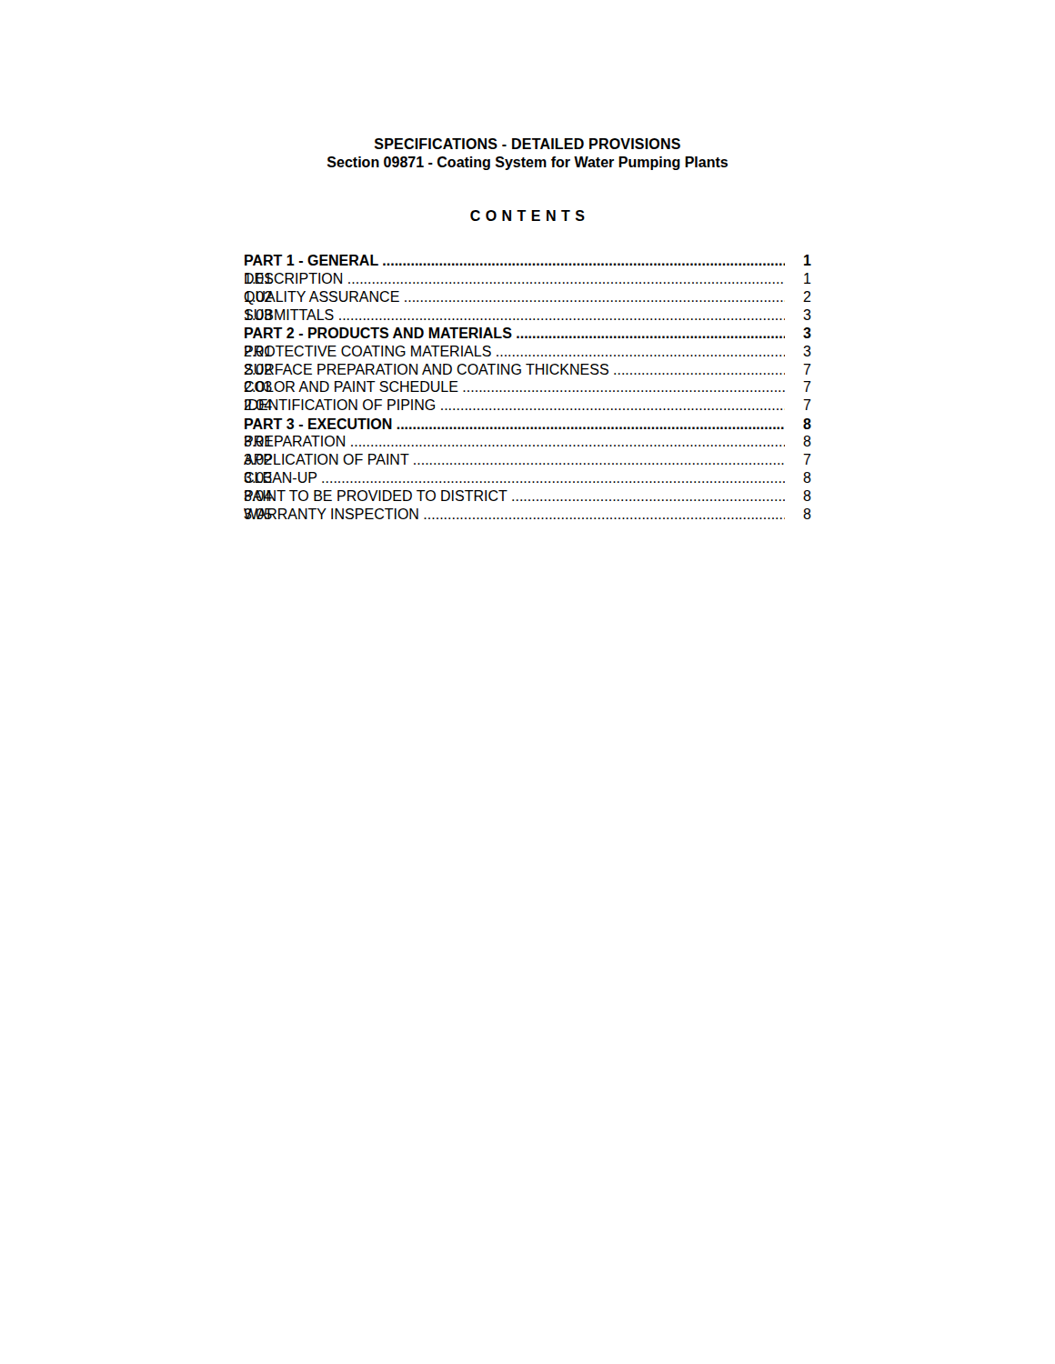SPECIFICATIONS - DETAILED PROVISIONS
Section 09871 - Coating System for Water Pumping Plants
C O N T E N T S
| | PART 1 - GENERAL | 1 |
| 1.01 | DESCRIPTION | 1 |
| 1.02 | QUALITY ASSURANCE | 2 |
| 1.03 | SUBMITTALS | 3 |
| | PART 2 - PRODUCTS AND MATERIALS | 3 |
| 2.01 | PROTECTIVE COATING MATERIALS | 3 |
| 2.02 | SURFACE PREPARATION AND COATING THICKNESS | 7 |
| 2.03 | COLOR AND PAINT SCHEDULE | 7 |
| 2.04 | IDENTIFICATION OF PIPING | 7 |
| | PART 3 - EXECUTION | 8 |
| 3.01 | PREPARATION | 8 |
| 3.02 | APPLICATION OF PAINT | 7 |
| 3.03 | CLEAN-UP | 8 |
| 3.04 | PAINT TO BE PROVIDED TO DISTRICT | 8 |
| 3.05 | WARRANTY INSPECTION | 8 |